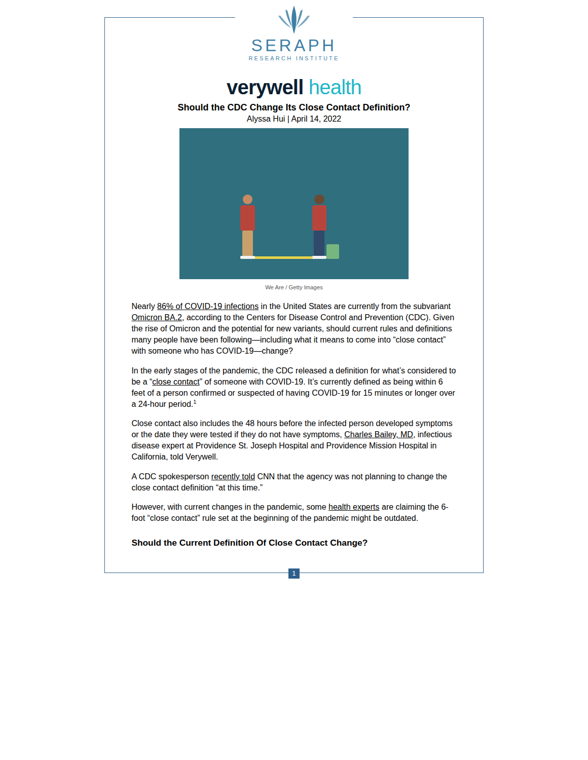SERAPH
RESEARCH INSTITUTE
verywell health
Should the CDC Change Its Close Contact Definition?
Alyssa Hui | April 14, 2022
We Are / Getty Images
Nearly 86% of COVID-19 infections in the United States are currently from the subvariant Omicron BA.2, according to the Centers for Disease Control and Prevention (CDC). Given the rise of Omicron and the potential for new variants, should current rules and definitions many people have been following—including what it means to come into “close contact” with someone who has COVID-19—change?
In the early stages of the pandemic, the CDC released a definition for what’s considered to be a “close contact” of someone with COVID-19. It’s currently defined as being within 6 feet of a person confirmed or suspected of having COVID-19 for 15 minutes or longer over a 24-hour period.1
Close contact also includes the 48 hours before the infected person developed symptoms or the date they were tested if they do not have symptoms, Charles Bailey, MD, infectious disease expert at Providence St. Joseph Hospital and Providence Mission Hospital in California, told Verywell.
A CDC spokesperson recently told CNN that the agency was not planning to change the close contact definition “at this time.”
However, with current changes in the pandemic, some health experts are claiming the 6-foot “close contact” rule set at the beginning of the pandemic might be outdated.
Should the Current Definition Of Close Contact Change?
1